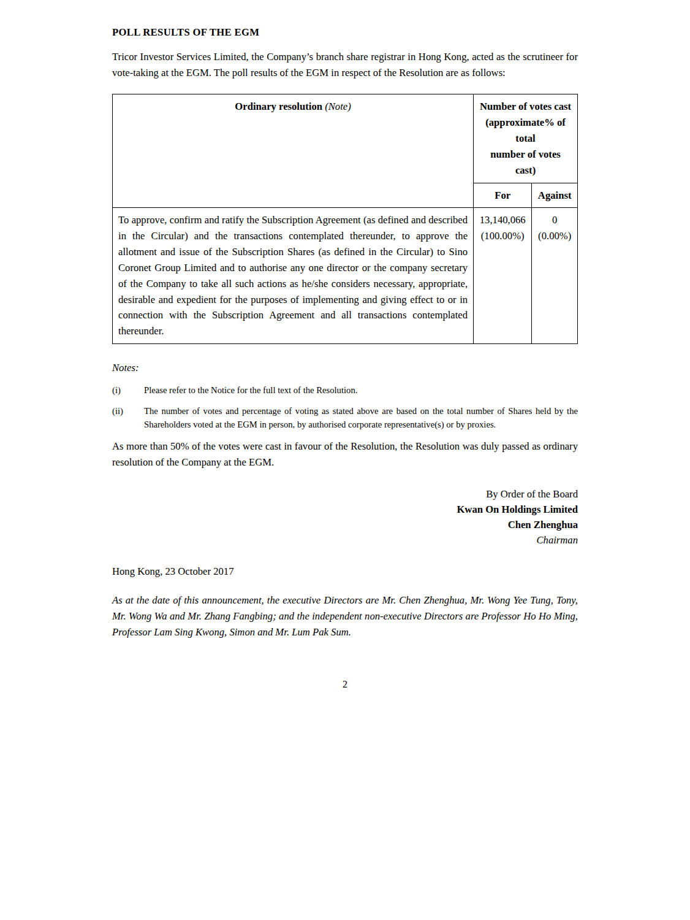POLL RESULTS OF THE EGM
Tricor Investor Services Limited, the Company’s branch share registrar in Hong Kong, acted as the scrutineer for vote-taking at the EGM. The poll results of the EGM in respect of the Resolution are as follows:
| Ordinary resolution (Note) | Number of votes cast (approximate% of total number of votes cast) |
| --- | --- |
| For | Against |
| To approve, confirm and ratify the Subscription Agreement (as defined and described in the Circular) and the transactions contemplated thereunder, to approve the allotment and issue of the Subscription Shares (as defined in the Circular) to Sino Coronet Group Limited and to authorise any one director or the company secretary of the Company to take all such actions as he/she considers necessary, appropriate, desirable and expedient for the purposes of implementing and giving effect to or in connection with the Subscription Agreement and all transactions contemplated thereunder. | 13,140,066 (100.00%) | 0 (0.00%) |
Notes:
(i)
Please refer to the Notice for the full text of the Resolution.
(ii)
The number of votes and percentage of voting as stated above are based on the total number of Shares held by the Shareholders voted at the EGM in person, by authorised corporate representative(s) or by proxies.
As more than 50% of the votes were cast in favour of the Resolution, the Resolution was duly passed as ordinary resolution of the Company at the EGM.
By Order of the Board
Kwan On Holdings Limited
Chen Zhenghua
Chairman
Hong Kong, 23 October 2017
As at the date of this announcement, the executive Directors are Mr. Chen Zhenghua, Mr. Wong Yee Tung, Tony, Mr. Wong Wa and Mr. Zhang Fangbing; and the independent non-executive Directors are Professor Ho Ho Ming, Professor Lam Sing Kwong, Simon and Mr. Lum Pak Sum.
2